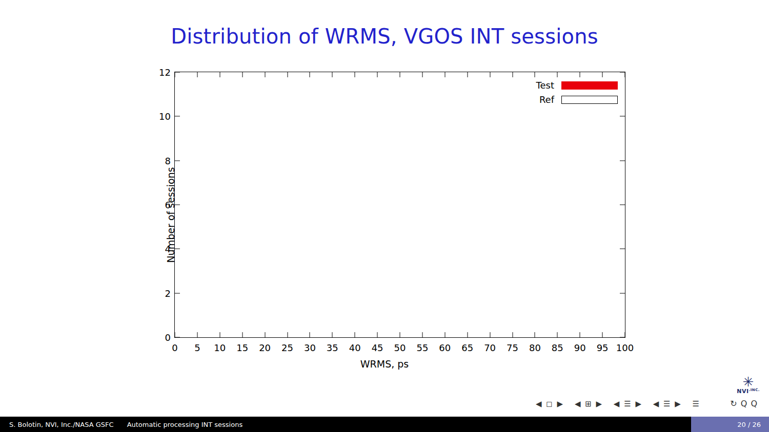Distribution of WRMS, VGOS INT sessions
Number of sessions
0
2
4
6
8
10
12
0
5
10
15
20
25
30
35
40
45
50
55
60
65
70
75
80
85
90
95
100
Test
Ref
WRMS, ps
◀ ◻ ▶ ◀ ⊞ ▶ ◀ ☰ ▶ ◀ ☰ ▶ ☰
↻ Q Q
✳ NVI.INC.
S. Bolotin, NVI, Inc./NASA GSFC Automatic processing INT sessions
20 / 26